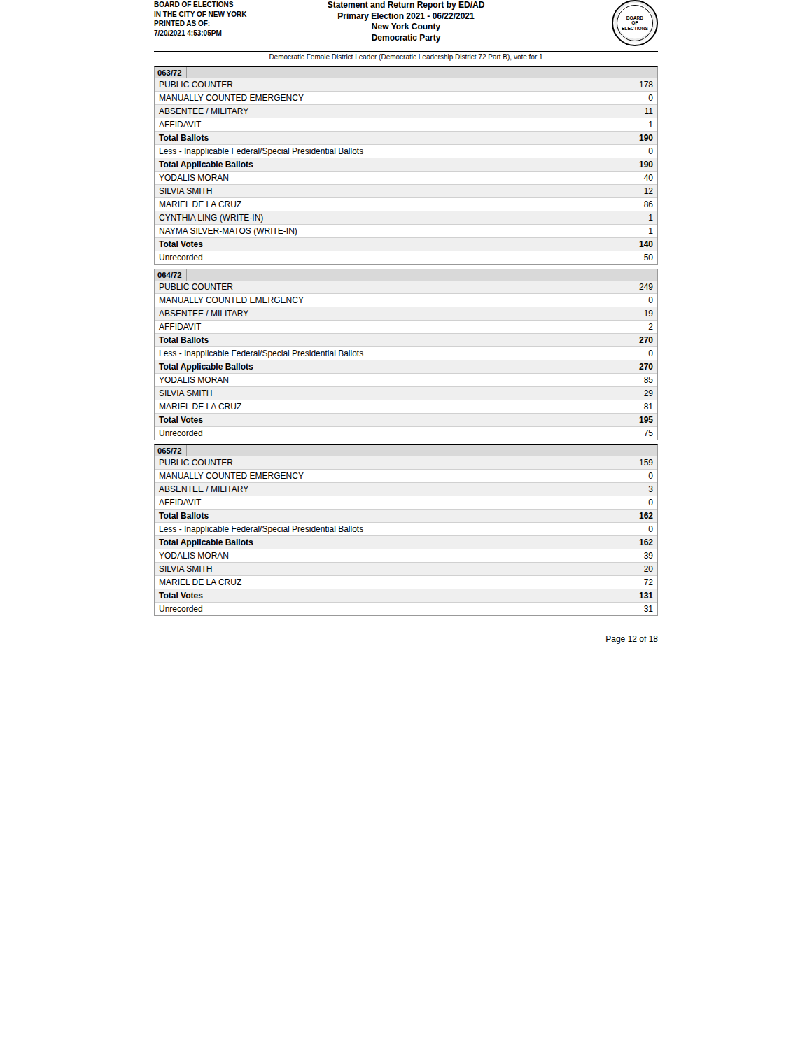BOARD OF ELECTIONS
IN THE CITY OF NEW YORK
PRINTED AS OF:
7/20/2021 4:53:05PM
Statement and Return Report by ED/AD
Primary Election 2021 - 06/22/2021
New York County
Democratic Party
BOARD
OF
ELECTIONS
Democratic Female District Leader (Democratic Leadership District 72 Part B), vote for 1
063/72
| PUBLIC COUNTER | 178 |
| MANUALLY COUNTED EMERGENCY | 0 |
| ABSENTEE / MILITARY | 11 |
| AFFIDAVIT | 1 |
| Total Ballots | 190 |
| Less - Inapplicable Federal/Special Presidential Ballots | 0 |
| Total Applicable Ballots | 190 |
| YODALIS MORAN | 40 |
| SILVIA SMITH | 12 |
| MARIEL DE LA CRUZ | 86 |
| CYNTHIA LING (WRITE-IN) | 1 |
| NAYMA SILVER-MATOS (WRITE-IN) | 1 |
| Total Votes | 140 |
| Unrecorded | 50 |
064/72
| PUBLIC COUNTER | 249 |
| MANUALLY COUNTED EMERGENCY | 0 |
| ABSENTEE / MILITARY | 19 |
| AFFIDAVIT | 2 |
| Total Ballots | 270 |
| Less - Inapplicable Federal/Special Presidential Ballots | 0 |
| Total Applicable Ballots | 270 |
| YODALIS MORAN | 85 |
| SILVIA SMITH | 29 |
| MARIEL DE LA CRUZ | 81 |
| Total Votes | 195 |
| Unrecorded | 75 |
065/72
| PUBLIC COUNTER | 159 |
| MANUALLY COUNTED EMERGENCY | 0 |
| ABSENTEE / MILITARY | 3 |
| AFFIDAVIT | 0 |
| Total Ballots | 162 |
| Less - Inapplicable Federal/Special Presidential Ballots | 0 |
| Total Applicable Ballots | 162 |
| YODALIS MORAN | 39 |
| SILVIA SMITH | 20 |
| MARIEL DE LA CRUZ | 72 |
| Total Votes | 131 |
| Unrecorded | 31 |
Page 12 of 18